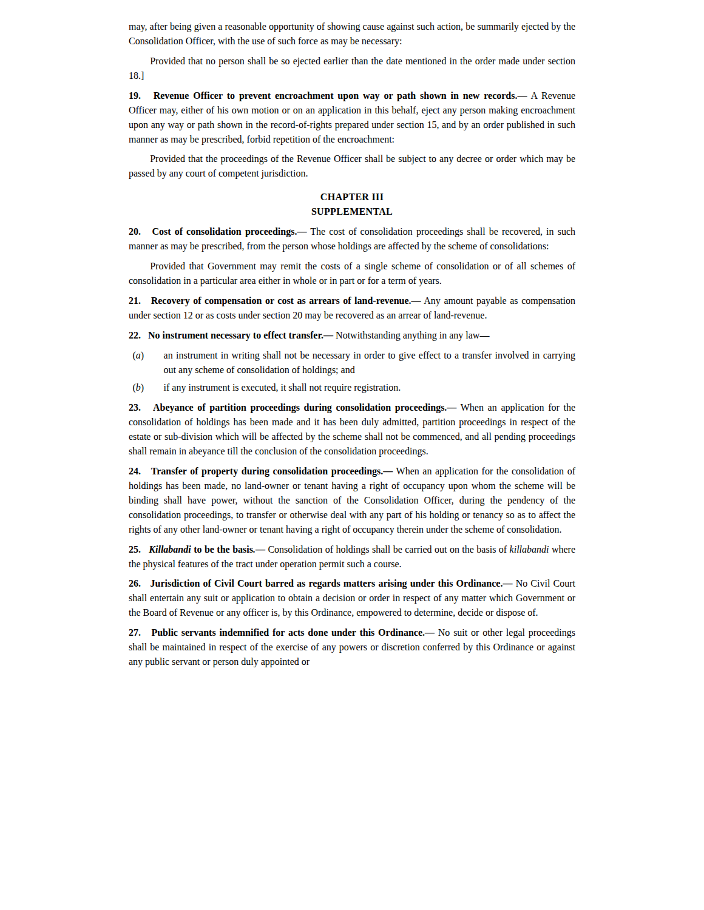may, after being given a reasonable opportunity of showing cause against such action, be summarily ejected by the Consolidation Officer, with the use of such force as may be necessary:
Provided that no person shall be so ejected earlier than the date mentioned in the order made under section 18.]
19. Revenue Officer to prevent encroachment upon way or path shown in new records.— A Revenue Officer may, either of his own motion or on an application in this behalf, eject any person making encroachment upon any way or path shown in the record-of-rights prepared under section 15, and by an order published in such manner as may be prescribed, forbid repetition of the encroachment:
Provided that the proceedings of the Revenue Officer shall be subject to any decree or order which may be passed by any court of competent jurisdiction.
CHAPTER III
SUPPLEMENTAL
20. Cost of consolidation proceedings.— The cost of consolidation proceedings shall be recovered, in such manner as may be prescribed, from the person whose holdings are affected by the scheme of consolidations:
Provided that Government may remit the costs of a single scheme of consolidation or of all schemes of consolidation in a particular area either in whole or in part or for a term of years.
21. Recovery of compensation or cost as arrears of land-revenue.— Any amount payable as compensation under section 12 or as costs under section 20 may be recovered as an arrear of land-revenue.
22. No instrument necessary to effect transfer.— Notwithstanding anything in any law—
(a) an instrument in writing shall not be necessary in order to give effect to a transfer involved in carrying out any scheme of consolidation of holdings; and
(b) if any instrument is executed, it shall not require registration.
23. Abeyance of partition proceedings during consolidation proceedings.— When an application for the consolidation of holdings has been made and it has been duly admitted, partition proceedings in respect of the estate or sub-division which will be affected by the scheme shall not be commenced, and all pending proceedings shall remain in abeyance till the conclusion of the consolidation proceedings.
24. Transfer of property during consolidation proceedings.— When an application for the consolidation of holdings has been made, no land-owner or tenant having a right of occupancy upon whom the scheme will be binding shall have power, without the sanction of the Consolidation Officer, during the pendency of the consolidation proceedings, to transfer or otherwise deal with any part of his holding or tenancy so as to affect the rights of any other land-owner or tenant having a right of occupancy therein under the scheme of consolidation.
25. Killabandi to be the basis.— Consolidation of holdings shall be carried out on the basis of killabandi where the physical features of the tract under operation permit such a course.
26. Jurisdiction of Civil Court barred as regards matters arising under this Ordinance.— No Civil Court shall entertain any suit or application to obtain a decision or order in respect of any matter which Government or the Board of Revenue or any officer is, by this Ordinance, empowered to determine, decide or dispose of.
27. Public servants indemnified for acts done under this Ordinance.— No suit or other legal proceedings shall be maintained in respect of the exercise of any powers or discretion conferred by this Ordinance or against any public servant or person duly appointed or